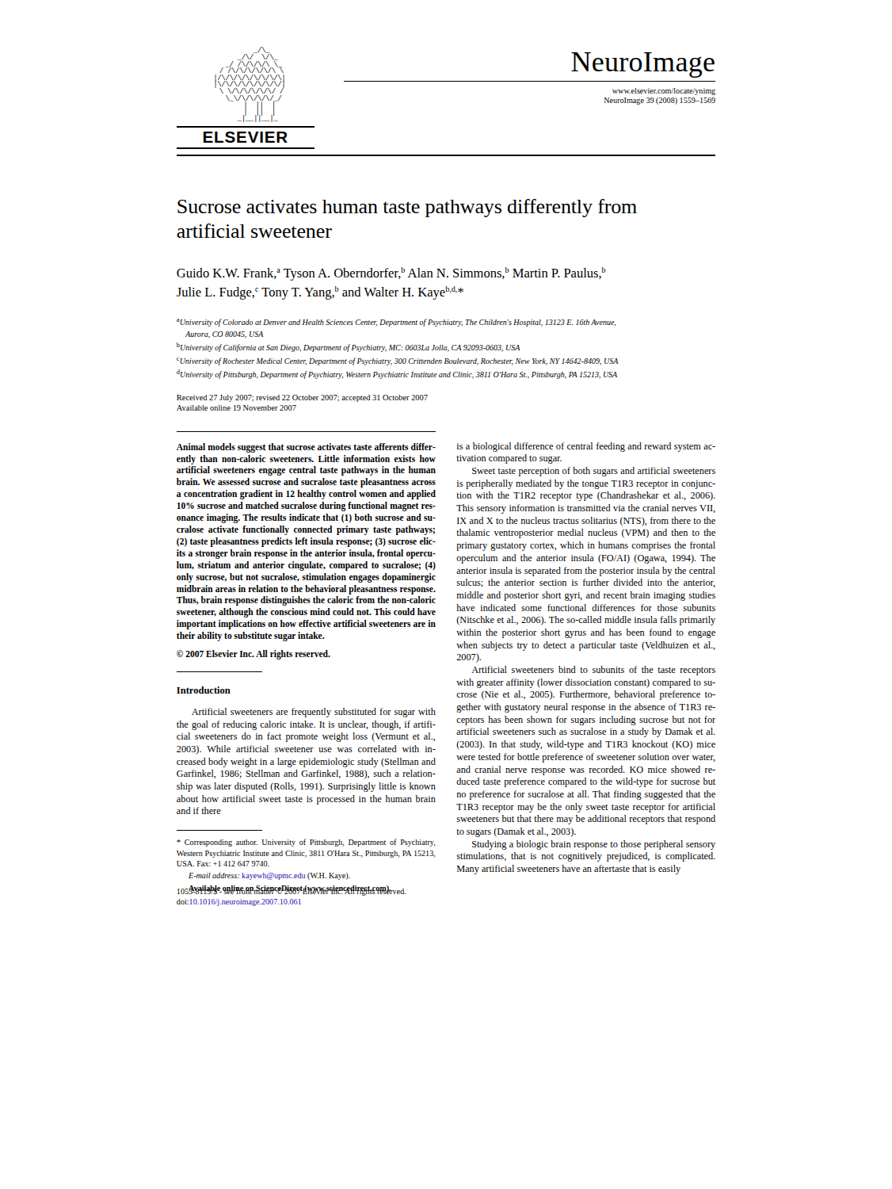_/\_ _/\/ \/\_ _/ /\/\/\/\ \_ / /\/\/\/\/\/\ \ |/\/\/\/\/\/\/\/\| |\/\/\/\/\/\/\/\/| \ \/\/\/\/\/\/ / \_\/\/\/\/\/_/ | || | | || | _|__||__|_
ELSEVIER
NeuroImage
www.elsevier.com/locate/ynimg
NeuroImage 39 (2008) 1559–1569
Sucrose activates human taste pathways differently from
artificial sweetener
Guido K.W. Frank,a Tyson A. Oberndorfer,b Alan N. Simmons,b Martin P. Paulus,b
Julie L. Fudge,c Tony T. Yang,b and Walter H. Kayeb,d,*
aUniversity of Colorado at Denver and Health Sciences Center, Department of Psychiatry, The Children's Hospital, 13123 E. 16th Avenue,
Aurora, CO 80045, USA
bUniversity of California at San Diego, Department of Psychiatry, MC: 0603La Jolla, CA 92093-0603, USA
cUniversity of Rochester Medical Center, Department of Psychiatry, 300 Crittenden Boulevard, Rochester, New York, NY 14642-8409, USA
dUniversity of Pittsburgh, Department of Psychiatry, Western Psychiatric Institute and Clinic, 3811 O'Hara St., Pittsburgh, PA 15213, USA
Received 27 July 2007; revised 22 October 2007; accepted 31 October 2007
Available online 19 November 2007
Animal models suggest that sucrose activates taste afferents differently than non-caloric sweeteners. Little information exists how artificial sweeteners engage central taste pathways in the human brain. We assessed sucrose and sucralose taste pleasantness across a concentration gradient in 12 healthy control women and applied 10% sucrose and matched sucralose during functional magnet resonance imaging. The results indicate that (1) both sucrose and sucralose activate functionally connected primary taste pathways; (2) taste pleasantness predicts left insula response; (3) sucrose elicits a stronger brain response in the anterior insula, frontal operculum, striatum and anterior cingulate, compared to sucralose; (4) only sucrose, but not sucralose, stimulation engages dopaminergic midbrain areas in relation to the behavioral pleasantness response. Thus, brain response distinguishes the caloric from the non-caloric sweetener, although the conscious mind could not. This could have important implications on how effective artificial sweeteners are in their ability to substitute sugar intake.
© 2007 Elsevier Inc. All rights reserved.
Introduction
Artificial sweeteners are frequently substituted for sugar with the goal of reducing caloric intake. It is unclear, though, if artificial sweeteners do in fact promote weight loss (Vermunt et al., 2003). While artificial sweetener use was correlated with increased body weight in a large epidemiologic study (Stellman and Garfinkel, 1986; Stellman and Garfinkel, 1988), such a relationship was later disputed (Rolls, 1991). Surprisingly little is known about how artificial sweet taste is processed in the human brain and if there
* Corresponding author. University of Pittsburgh, Department of Psychiatry, Western Psychiatric Institute and Clinic, 3811 O'Hara St., Pittsburgh, PA 15213, USA. Fax: +1 412 647 9740.
E-mail address: kayewh@upmc.edu (W.H. Kaye).
Available online on ScienceDirect (www.sciencedirect.com).
1053-8119/$ - see front matter © 2007 Elsevier Inc. All rights reserved.
doi:10.1016/j.neuroimage.2007.10.061
is a biological difference of central feeding and reward system activation compared to sugar.
Sweet taste perception of both sugars and artificial sweeteners is peripherally mediated by the tongue T1R3 receptor in conjunction with the T1R2 receptor type (Chandrashekar et al., 2006). This sensory information is transmitted via the cranial nerves VII, IX and X to the nucleus tractus solitarius (NTS), from there to the thalamic ventroposterior medial nucleus (VPM) and then to the primary gustatory cortex, which in humans comprises the frontal operculum and the anterior insula (FO/AI) (Ogawa, 1994). The anterior insula is separated from the posterior insula by the central sulcus; the anterior section is further divided into the anterior, middle and posterior short gyri, and recent brain imaging studies have indicated some functional differences for those subunits (Nitschke et al., 2006). The so-called middle insula falls primarily within the posterior short gyrus and has been found to engage when subjects try to detect a particular taste (Veldhuizen et al., 2007).
Artificial sweeteners bind to subunits of the taste receptors with greater affinity (lower dissociation constant) compared to sucrose (Nie et al., 2005). Furthermore, behavioral preference together with gustatory neural response in the absence of T1R3 receptors has been shown for sugars including sucrose but not for artificial sweeteners such as sucralose in a study by Damak et al. (2003). In that study, wild-type and T1R3 knockout (KO) mice were tested for bottle preference of sweetener solution over water, and cranial nerve response was recorded. KO mice showed reduced taste preference compared to the wild-type for sucrose but no preference for sucralose at all. That finding suggested that the T1R3 receptor may be the only sweet taste receptor for artificial sweeteners but that there may be additional receptors that respond to sugars (Damak et al., 2003).
Studying a biologic brain response to those peripheral sensory stimulations, that is not cognitively prejudiced, is complicated. Many artificial sweeteners have an aftertaste that is easily